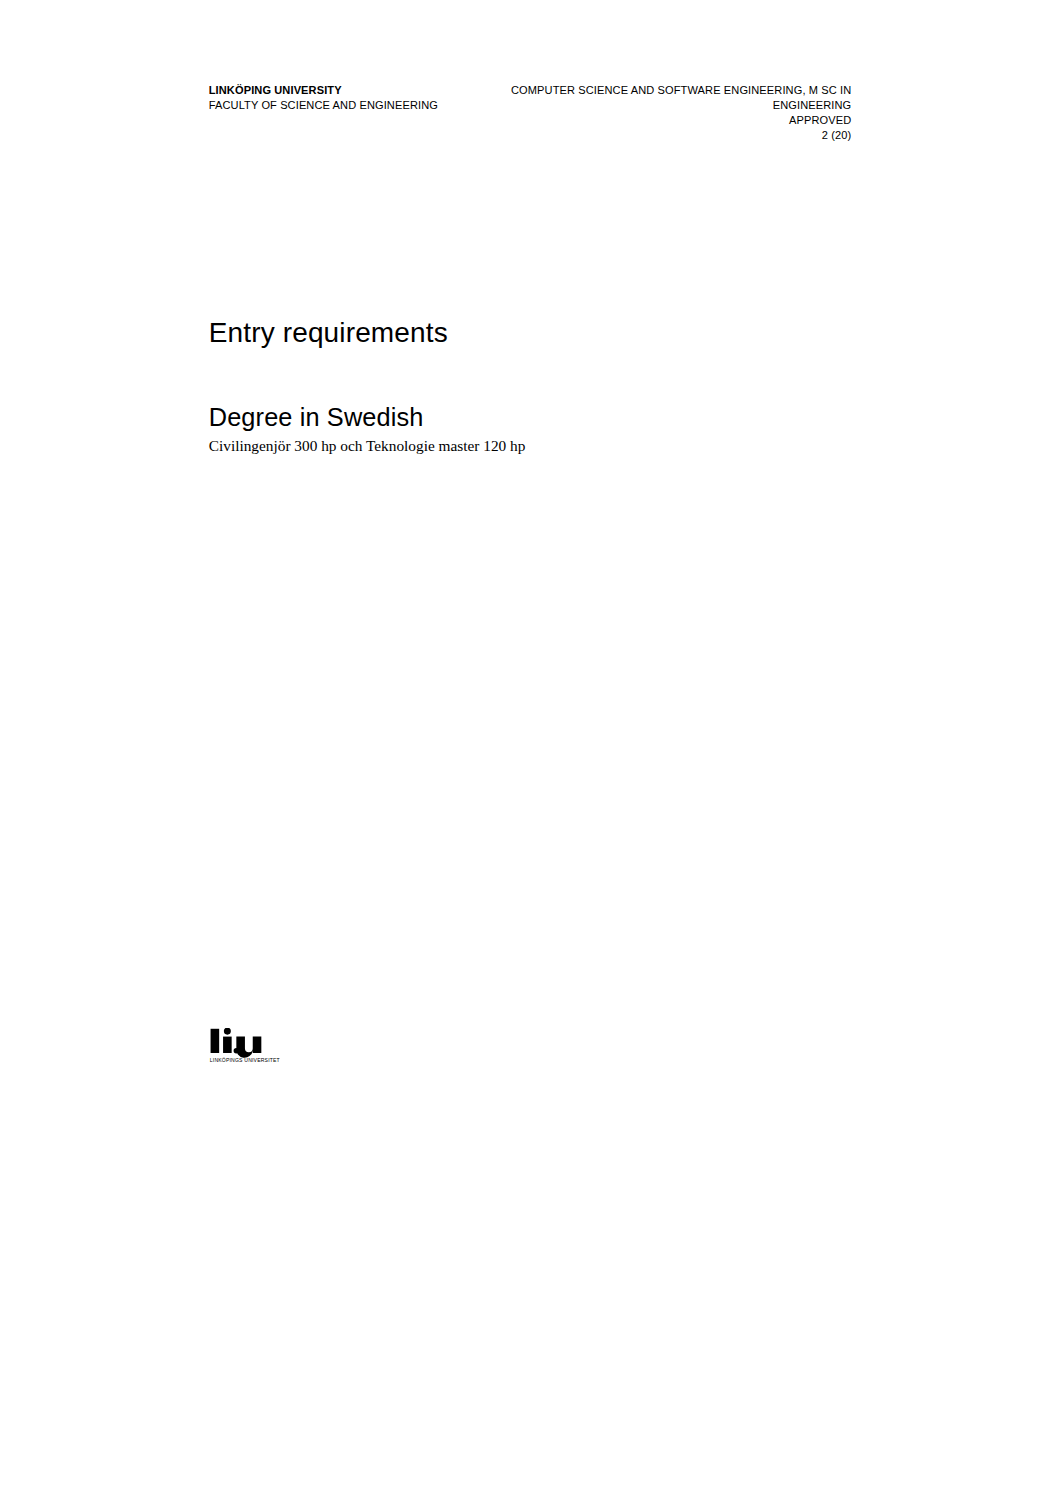LINKÖPING UNIVERSITY
FACULTY OF SCIENCE AND ENGINEERING
COMPUTER SCIENCE AND SOFTWARE ENGINEERING, M SC IN
ENGINEERING
APPROVED
2 (20)
Entry requirements
Degree in Swedish
Civilingenjör 300 hp och Teknologie master 120 hp
LINKÖPINGS UNIVERSITET